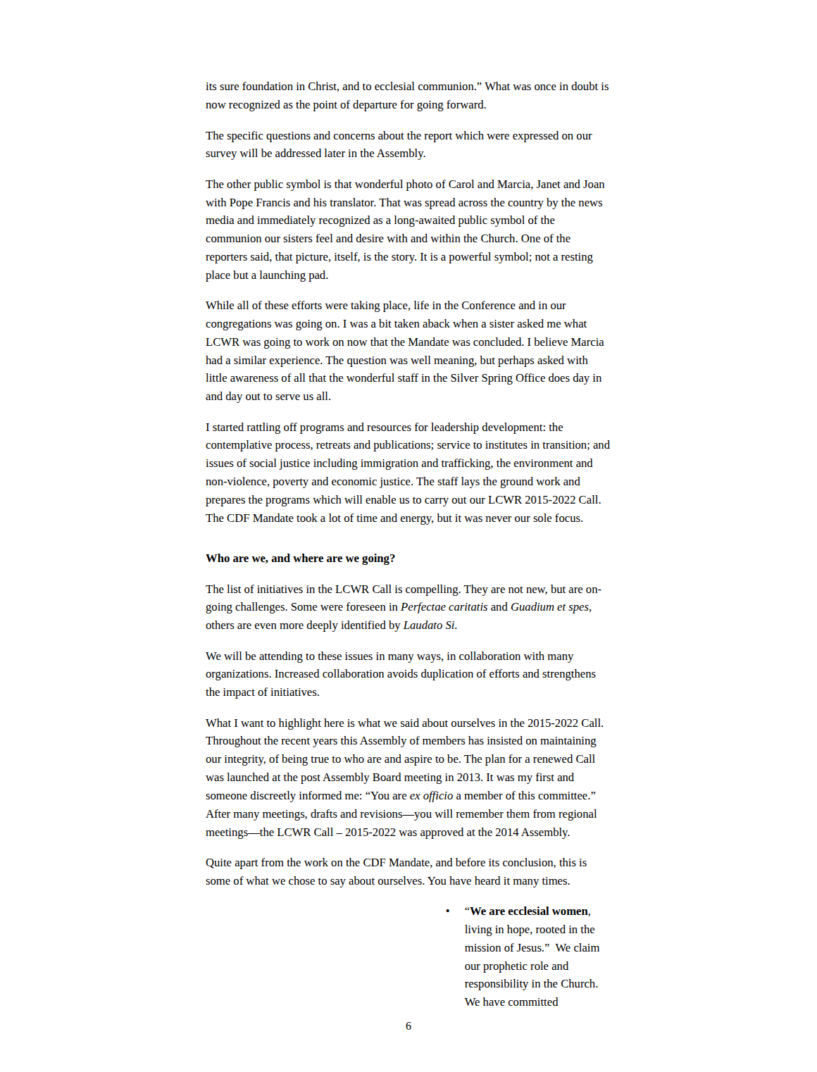its sure foundation in Christ, and to ecclesial communion.” What was once in doubt is now recognized as the point of departure for going forward.
The specific questions and concerns about the report which were expressed on our survey will be addressed later in the Assembly.
The other public symbol is that wonderful photo of Carol and Marcia, Janet and Joan with Pope Francis and his translator. That was spread across the country by the news media and immediately recognized as a long-awaited public symbol of the communion our sisters feel and desire with and within the Church. One of the reporters said, that picture, itself, is the story. It is a powerful symbol; not a resting place but a launching pad.
While all of these efforts were taking place, life in the Conference and in our congregations was going on. I was a bit taken aback when a sister asked me what LCWR was going to work on now that the Mandate was concluded. I believe Marcia had a similar experience. The question was well meaning, but perhaps asked with little awareness of all that the wonderful staff in the Silver Spring Office does day in and day out to serve us all.
I started rattling off programs and resources for leadership development: the contemplative process, retreats and publications; service to institutes in transition; and issues of social justice including immigration and trafficking, the environment and non-violence, poverty and economic justice. The staff lays the ground work and prepares the programs which will enable us to carry out our LCWR 2015-2022 Call. The CDF Mandate took a lot of time and energy, but it was never our sole focus.
Who are we, and where are we going?
The list of initiatives in the LCWR Call is compelling. They are not new, but are on-going challenges. Some were foreseen in Perfectae caritatis and Guadium et spes, others are even more deeply identified by Laudato Si.
We will be attending to these issues in many ways, in collaboration with many organizations. Increased collaboration avoids duplication of efforts and strengthens the impact of initiatives.
What I want to highlight here is what we said about ourselves in the 2015-2022 Call. Throughout the recent years this Assembly of members has insisted on maintaining our integrity, of being true to who are and aspire to be. The plan for a renewed Call was launched at the post Assembly Board meeting in 2013. It was my first and someone discreetly informed me: “You are ex officio a member of this committee.” After many meetings, drafts and revisions—you will remember them from regional meetings—the LCWR Call – 2015-2022 was approved at the 2014 Assembly.
Quite apart from the work on the CDF Mandate, and before its conclusion, this is some of what we chose to say about ourselves. You have heard it many times.
“We are ecclesial women, living in hope, rooted in the mission of Jesus.” We claim our prophetic role and responsibility in the Church. We have committed
6